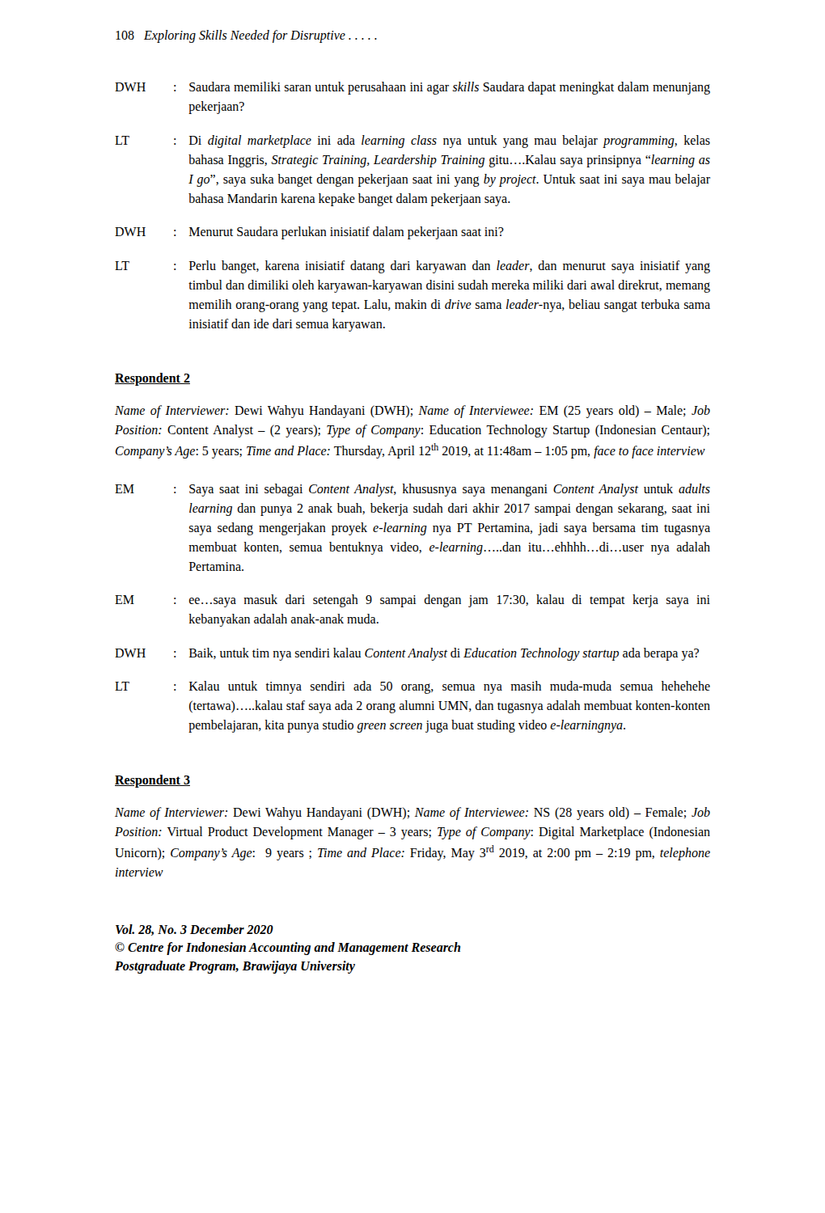108 Exploring Skills Needed for Disruptive . . . . .
| DWH | : | Saudara memiliki saran untuk perusahaan ini agar skills Saudara dapat meningkat dalam menunjang pekerjaan? |
| LT | : | Di digital marketplace ini ada learning class nya untuk yang mau belajar programming , kelas bahasa Inggris, Strategic Training, Leardership Training gitu….Kalau saya prinsipnya “ learning as I go ”, saya suka banget dengan pekerjaan saat ini yang by project . Untuk saat ini saya mau belajar bahasa Mandarin karena kepake banget dalam pekerjaan saya. |
| DWH | : | Menurut Saudara perlukan inisiatif dalam pekerjaan saat ini? |
| LT | : | Perlu banget, karena inisiatif datang dari karyawan dan leader , dan menurut saya inisiatif yang timbul dan dimiliki oleh karyawan-karyawan disini sudah mereka miliki dari awal direkrut, memang memilih orang-orang yang tepat. Lalu, makin di drive sama leader -nya, beliau sangat terbuka sama inisiatif dan ide dari semua karyawan. |
Respondent 2
Name of Interviewer: Dewi Wahyu Handayani (DWH); Name of Interviewee: EM (25 years old) – Male; Job Position: Content Analyst – (2 years); Type of Company: Education Technology Startup (Indonesian Centaur); Company’s Age: 5 years; Time and Place: Thursday, April 12th 2019, at 11:48am – 1:05 pm, face to face interview
| EM | : | Saya saat ini sebagai Content Analyst , khususnya saya menangani Content Analyst untuk adults learning dan punya 2 anak buah, bekerja sudah dari akhir 2017 sampai dengan sekarang, saat ini saya sedang mengerjakan proyek e-learning nya PT Pertamina, jadi saya bersama tim tugasnya membuat konten, semua bentuknya video, e-learning …..dan itu…ehhhh…di…user nya adalah Pertamina. |
| EM | : | ee…saya masuk dari setengah 9 sampai dengan jam 17:30, kalau di tempat kerja saya ini kebanyakan adalah anak-anak muda. |
| DWH | : | Baik, untuk tim nya sendiri kalau Content Analyst di Education Technology startup ada berapa ya? |
| LT | : | Kalau untuk timnya sendiri ada 50 orang, semua nya masih muda-muda semua hehehehe (tertawa)…..kalau staf saya ada 2 orang alumni UMN, dan tugasnya adalah membuat konten-konten pembelajaran, kita punya studio green screen juga buat studing video e-learningnya . |
Respondent 3
Name of Interviewer: Dewi Wahyu Handayani (DWH); Name of Interviewee: NS (28 years old) – Female; Job Position: Virtual Product Development Manager – 3 years; Type of Company: Digital Marketplace (Indonesian Unicorn); Company’s Age: 9 years ; Time and Place: Friday, May 3rd 2019, at 2:00 pm – 2:19 pm, telephone interview
Vol. 28, No. 3 December 2020
© Centre for Indonesian Accounting and Management Research
Postgraduate Program, Brawijaya University